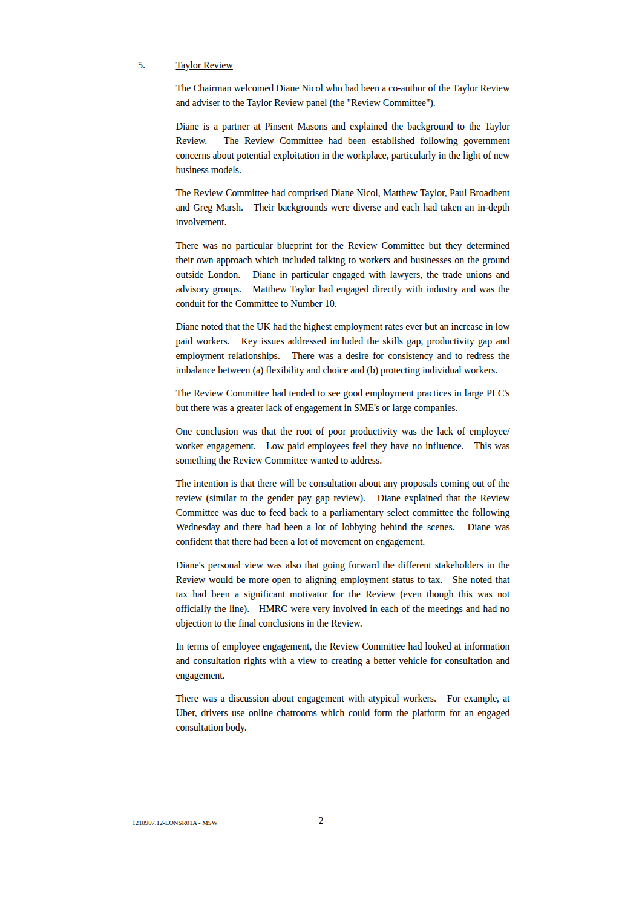5.
Taylor Review
The Chairman welcomed Diane Nicol who had been a co-author of the Taylor Review and adviser to the Taylor Review panel (the "Review Committee").
Diane is a partner at Pinsent Masons and explained the background to the Taylor Review. The Review Committee had been established following government concerns about potential exploitation in the workplace, particularly in the light of new business models.
The Review Committee had comprised Diane Nicol, Matthew Taylor, Paul Broadbent and Greg Marsh. Their backgrounds were diverse and each had taken an in-depth involvement.
There was no particular blueprint for the Review Committee but they determined their own approach which included talking to workers and businesses on the ground outside London. Diane in particular engaged with lawyers, the trade unions and advisory groups. Matthew Taylor had engaged directly with industry and was the conduit for the Committee to Number 10.
Diane noted that the UK had the highest employment rates ever but an increase in low paid workers. Key issues addressed included the skills gap, productivity gap and employment relationships. There was a desire for consistency and to redress the imbalance between (a) flexibility and choice and (b) protecting individual workers.
The Review Committee had tended to see good employment practices in large PLC's but there was a greater lack of engagement in SME's or large companies.
One conclusion was that the root of poor productivity was the lack of employee/ worker engagement. Low paid employees feel they have no influence. This was something the Review Committee wanted to address.
The intention is that there will be consultation about any proposals coming out of the review (similar to the gender pay gap review). Diane explained that the Review Committee was due to feed back to a parliamentary select committee the following Wednesday and there had been a lot of lobbying behind the scenes. Diane was confident that there had been a lot of movement on engagement.
Diane's personal view was also that going forward the different stakeholders in the Review would be more open to aligning employment status to tax. She noted that tax had been a significant motivator for the Review (even though this was not officially the line). HMRC were very involved in each of the meetings and had no objection to the final conclusions in the Review.
In terms of employee engagement, the Review Committee had looked at information and consultation rights with a view to creating a better vehicle for consultation and engagement.
There was a discussion about engagement with atypical workers. For example, at Uber, drivers use online chatrooms which could form the platform for an engaged consultation body.
1218907.12-LONSR01A - MSW
2